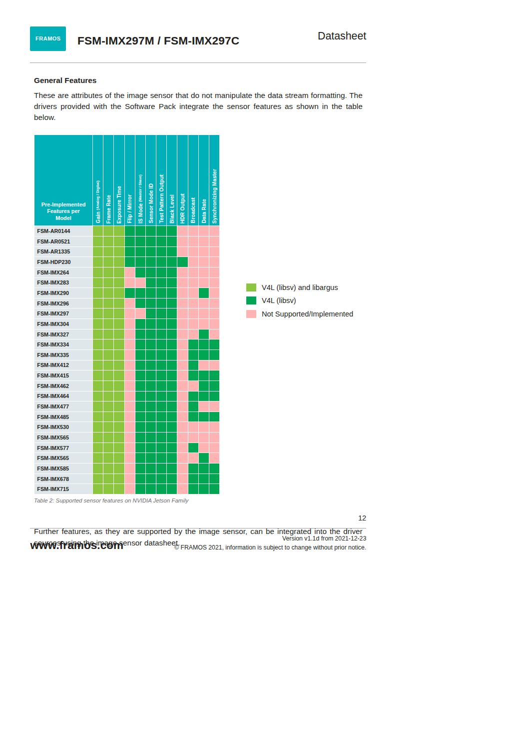FRAMOS
FSM-IMX297M / FSM-IMX297C
Datasheet
General Features
These are attributes of the image sensor that do not manipulate the data stream formatting. The drivers provided with the Software Pack integrate the sensor features as shown in the table below.
| Pre-Implemented Features per Model | Gain (Analog / Digital) | Frame Rate | Exposure Time | Flip / Mirror | IS Mode (Master / Slave) | Sensor Mode ID | Test Pattern Output | Black Level | HDR Output | Broadcast | Data Rate | Synchronizing Master |
| --- | --- | --- | --- | --- | --- | --- | --- | --- | --- | --- | --- | --- |
| FSM-AR0144 | | | | | | | | | | | | |
| FSM-AR0521 | | | | | | | | | | | | |
| FSM-AR1335 | | | | | | | | | | | | |
| FSM-HDP230 | | | | | | | | | | | | |
| FSM-IMX264 | | | | | | | | | | | | |
| FSM-IMX283 | | | | | | | | | | | | |
| FSM-IMX290 | | | | | | | | | | | | |
| FSM-IMX296 | | | | | | | | | | | | |
| FSM-IMX297 | | | | | | | | | | | | |
| FSM-IMX304 | | | | | | | | | | | | |
| FSM-IMX327 | | | | | | | | | | | | |
| FSM-IMX334 | | | | | | | | | | | | |
| FSM-IMX335 | | | | | | | | | | | | |
| FSM-IMX412 | | | | | | | | | | | | |
| FSM-IMX415 | | | | | | | | | | | | |
| FSM-IMX462 | | | | | | | | | | | | |
| FSM-IMX464 | | | | | | | | | | | | |
| FSM-IMX477 | | | | | | | | | | | | |
| FSM-IMX485 | | | | | | | | | | | | |
| FSM-IMX530 | | | | | | | | | | | | |
| FSM-IMX565 | | | | | | | | | | | | |
| FSM-IMX577 | | | | | | | | | | | | |
| FSM-IMX565 | | | | | | | | | | | | |
| FSM-IMX585 | | | | | | | | | | | | |
| FSM-IMX678 | | | | | | | | | | | | |
| FSM-IMX715 | | | | | | | | | | | | |
V4L (libsv) and libargus
V4L (libsv)
Not Supported/Implemented
Table 2: Supported sensor features on NVIDIA Jetson Family
Further features, as they are supported by the image sensor, can be integrated into the driver sources using the image sensor datasheet.
12
www. framos.com
Version v1.1d from 2021-12-23 © FRAMOS 2021, information is subject to change without prior notice.